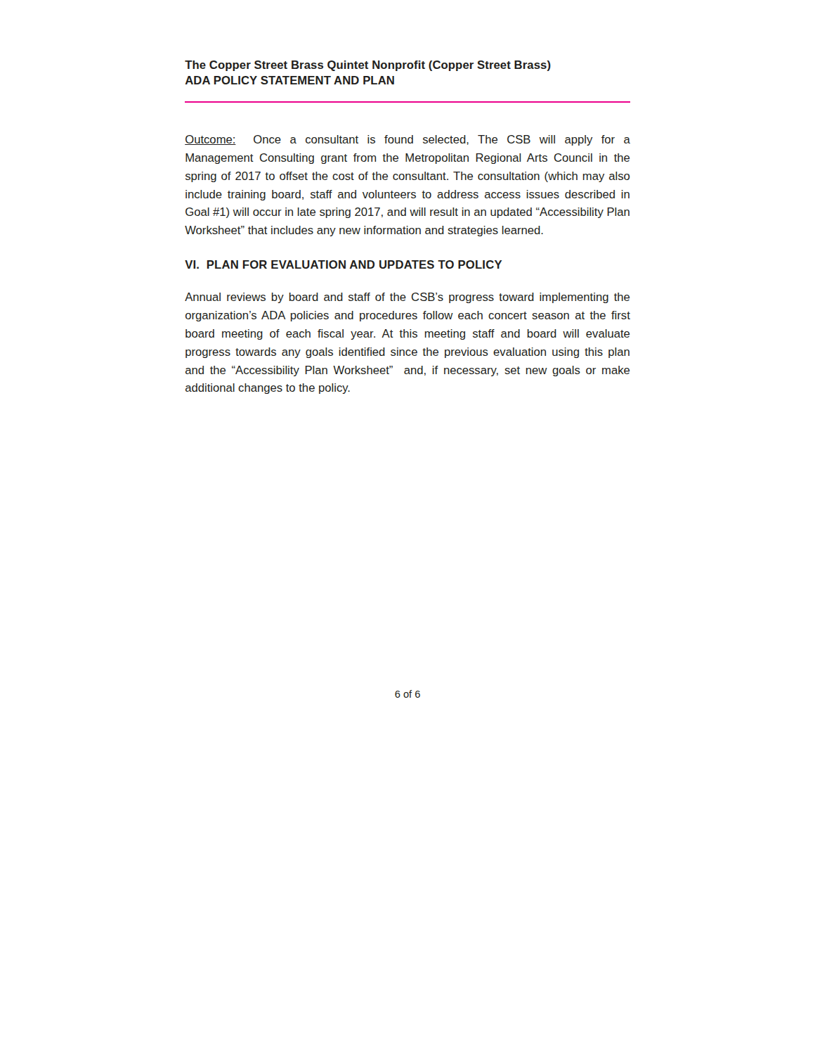The Copper Street Brass Quintet Nonprofit (Copper Street Brass)
ADA Policy Statement and Plan
Outcome: Once a consultant is found selected, The CSB will apply for a Management Consulting grant from the Metropolitan Regional Arts Council in the spring of 2017 to offset the cost of the consultant. The consultation (which may also include training board, staff and volunteers to address access issues described in Goal #1) will occur in late spring 2017, and will result in an updated “Accessibility Plan Worksheet” that includes any new information and strategies learned.
VI. Plan for Evaluation and Updates to Policy
Annual reviews by board and staff of the CSB’s progress toward implementing the organization’s ADA policies and procedures follow each concert season at the first board meeting of each fiscal year. At this meeting staff and board will evaluate progress towards any goals identified since the previous evaluation using this plan and the “Accessibility Plan Worksheet” and, if necessary, set new goals or make additional changes to the policy.
6 of 6